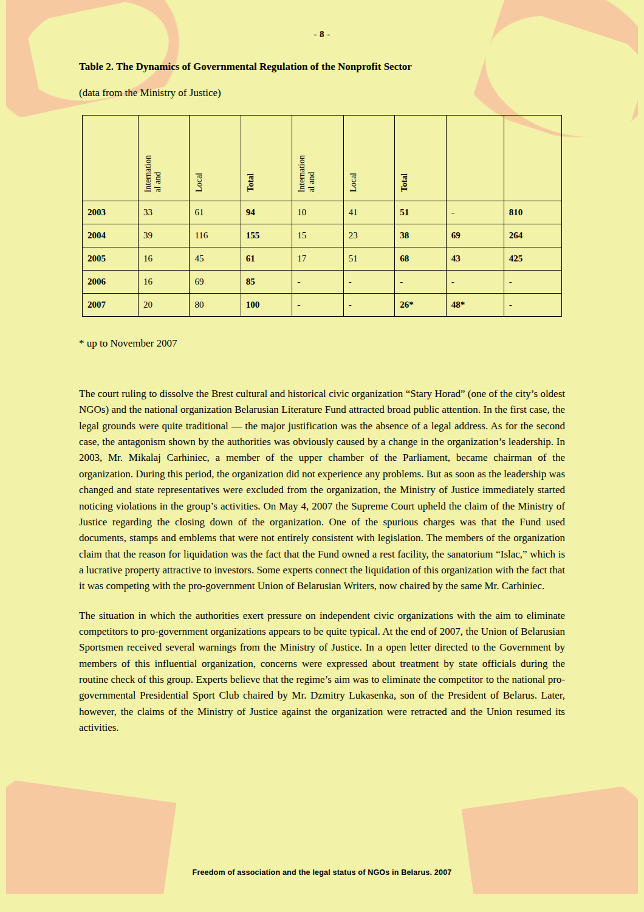- 8 -
Table 2. The Dynamics of Governmental Regulation of the Nonprofit Sector
(data from the Ministry of Justice)
| | Internation al and | Local | Total | Internation al and | Local | Total | | |
| --- | --- | --- | --- | --- | --- | --- | --- | --- |
| 2003 | 33 | 61 | 94 | 10 | 41 | 51 | - | 810 |
| 2004 | 39 | 116 | 155 | 15 | 23 | 38 | 69 | 264 |
| 2005 | 16 | 45 | 61 | 17 | 51 | 68 | 43 | 425 |
| 2006 | 16 | 69 | 85 | - | - | - | - | - |
| 2007 | 20 | 80 | 100 | - | - | 26* | 48* | - |
* up to November 2007
The court ruling to dissolve the Brest cultural and historical civic organization “Stary Horad” (one of the city’s oldest NGOs) and the national organization Belarusian Literature Fund attracted broad public attention. In the first case, the legal grounds were quite traditional — the major justification was the absence of a legal address. As for the second case, the antagonism shown by the authorities was obviously caused by a change in the organization’s leadership. In 2003, Mr. Mikalaj Carhiniec, a member of the upper chamber of the Parliament, became chairman of the organization. During this period, the organization did not experience any problems. But as soon as the leadership was changed and state representatives were excluded from the organization, the Ministry of Justice immediately started noticing violations in the group’s activities. On May 4, 2007 the Supreme Court upheld the claim of the Ministry of Justice regarding the closing down of the organization. One of the spurious charges was that the Fund used documents, stamps and emblems that were not entirely consistent with legislation. The members of the organization claim that the reason for liquidation was the fact that the Fund owned a rest facility, the sanatorium “Islac,” which is a lucrative property attractive to investors. Some experts connect the liquidation of this organization with the fact that it was competing with the pro-government Union of Belarusian Writers, now chaired by the same Mr. Carhiniec.
The situation in which the authorities exert pressure on independent civic organizations with the aim to eliminate competitors to pro-government organizations appears to be quite typical. At the end of 2007, the Union of Belarusian Sportsmen received several warnings from the Ministry of Justice. In a open letter directed to the Government by members of this influential organization, concerns were expressed about treatment by state officials during the routine check of this group. Experts believe that the regime’s aim was to eliminate the competitor to the national pro-governmental Presidential Sport Club chaired by Mr. Dzmitry Lukasenka, son of the President of Belarus. Later, however, the claims of the Ministry of Justice against the organization were retracted and the Union resumed its activities.
Freedom of association and the legal status of NGOs in Belarus. 2007